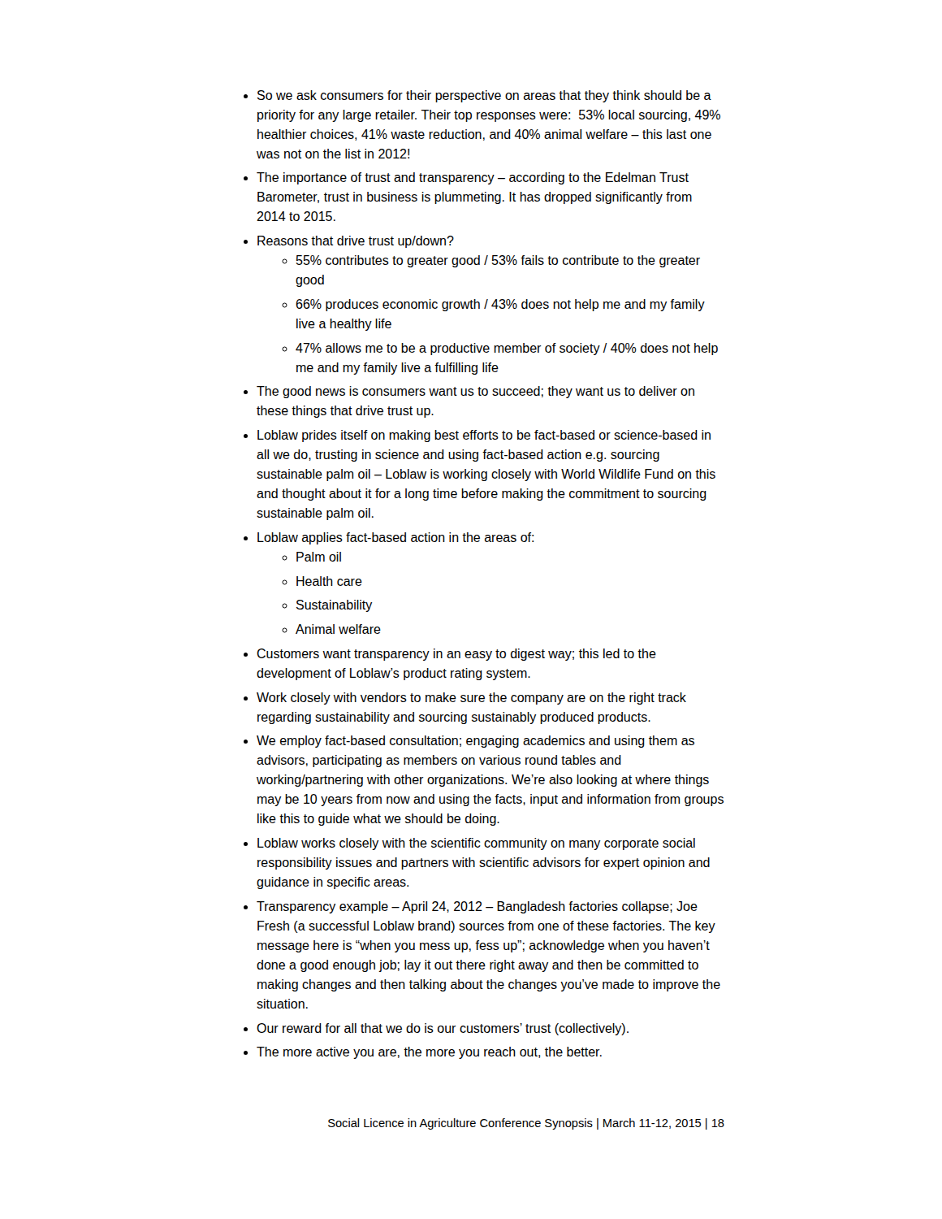So we ask consumers for their perspective on areas that they think should be a priority for any large retailer. Their top responses were: 53% local sourcing, 49% healthier choices, 41% waste reduction, and 40% animal welfare – this last one was not on the list in 2012!
The importance of trust and transparency – according to the Edelman Trust Barometer, trust in business is plummeting. It has dropped significantly from 2014 to 2015.
Reasons that drive trust up/down?
55% contributes to greater good / 53% fails to contribute to the greater good
66% produces economic growth / 43% does not help me and my family live a healthy life
47% allows me to be a productive member of society / 40% does not help me and my family live a fulfilling life
The good news is consumers want us to succeed; they want us to deliver on these things that drive trust up.
Loblaw prides itself on making best efforts to be fact-based or science-based in all we do, trusting in science and using fact-based action e.g. sourcing sustainable palm oil – Loblaw is working closely with World Wildlife Fund on this and thought about it for a long time before making the commitment to sourcing sustainable palm oil.
Loblaw applies fact-based action in the areas of:
Palm oil
Health care
Sustainability
Animal welfare
Customers want transparency in an easy to digest way; this led to the development of Loblaw’s product rating system.
Work closely with vendors to make sure the company are on the right track regarding sustainability and sourcing sustainably produced products.
We employ fact-based consultation; engaging academics and using them as advisors, participating as members on various round tables and working/partnering with other organizations. We’re also looking at where things may be 10 years from now and using the facts, input and information from groups like this to guide what we should be doing.
Loblaw works closely with the scientific community on many corporate social responsibility issues and partners with scientific advisors for expert opinion and guidance in specific areas.
Transparency example – April 24, 2012 – Bangladesh factories collapse; Joe Fresh (a successful Loblaw brand) sources from one of these factories. The key message here is “when you mess up, fess up”; acknowledge when you haven’t done a good enough job; lay it out there right away and then be committed to making changes and then talking about the changes you’ve made to improve the situation.
Our reward for all that we do is our customers’ trust (collectively).
The more active you are, the more you reach out, the better.
Social Licence in Agriculture Conference Synopsis | March 11-12, 2015 | 18